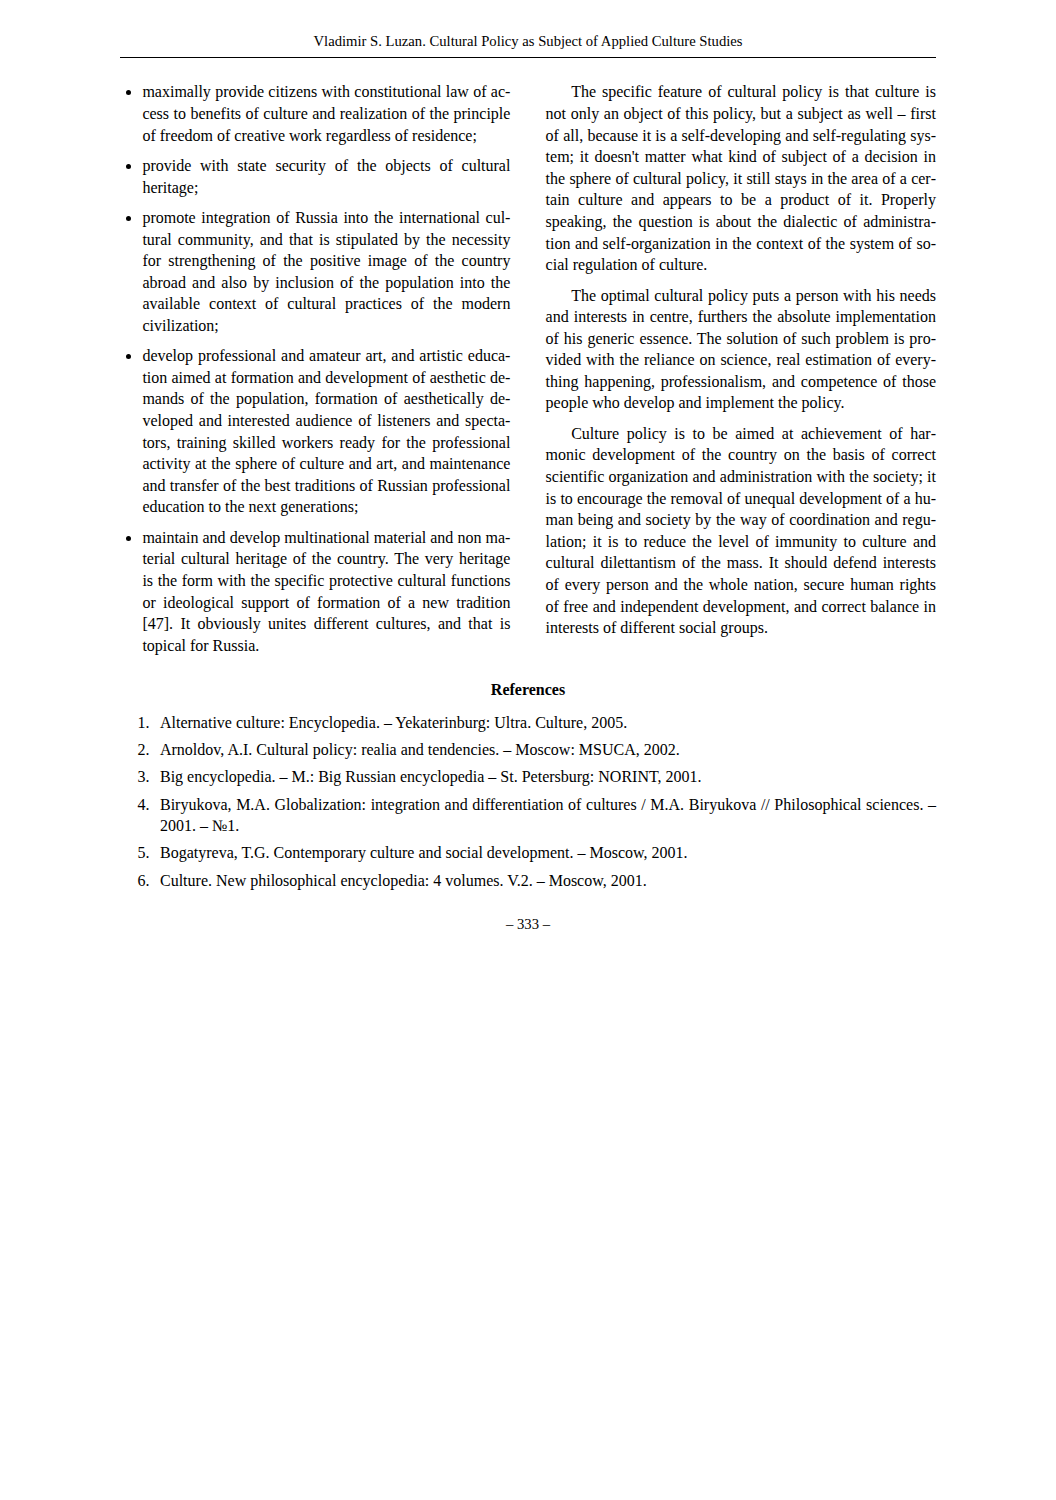Vladimir S. Luzan. Cultural Policy as Subject of Applied Culture Studies
maximally provide citizens with constitutional law of access to benefits of culture and realization of the principle of freedom of creative work regardless of residence;
provide with state security of the objects of cultural heritage;
promote integration of Russia into the international cultural community, and that is stipulated by the necessity for strengthening of the positive image of the country abroad and also by inclusion of the population into the available context of cultural practices of the modern civilization;
develop professional and amateur art, and artistic education aimed at formation and development of aesthetic demands of the population, formation of aesthetically developed and interested audience of listeners and spectators, training skilled workers ready for the professional activity at the sphere of culture and art, and maintenance and transfer of the best traditions of Russian professional education to the next generations;
maintain and develop multinational material and non material cultural heritage of the country. The very heritage is the form with the specific protective cultural functions or ideological support of formation of a new tradition [47]. It obviously unites different cultures, and that is topical for Russia.
The specific feature of cultural policy is that culture is not only an object of this policy, but a subject as well – first of all, because it is a self-developing and self-regulating system; it doesn't matter what kind of subject of a decision in the sphere of cultural policy, it still stays in the area of a certain culture and appears to be a product of it. Properly speaking, the question is about the dialectic of administration and self-organization in the context of the system of social regulation of culture.
The optimal cultural policy puts a person with his needs and interests in centre, furthers the absolute implementation of his generic essence. The solution of such problem is provided with the reliance on science, real estimation of everything happening, professionalism, and competence of those people who develop and implement the policy.
Culture policy is to be aimed at achievement of harmonic development of the country on the basis of correct scientific organization and administration with the society; it is to encourage the removal of unequal development of a human being and society by the way of coordination and regulation; it is to reduce the level of immunity to culture and cultural dilettantism of the mass. It should defend interests of every person and the whole nation, secure human rights of free and independent development, and correct balance in interests of different social groups.
References
Alternative culture: Encyclopedia. – Yekaterinburg: Ultra. Culture, 2005.
Arnoldov, A.I. Cultural policy: realia and tendencies. – Moscow: MSUCA, 2002.
Big encyclopedia. – M.: Big Russian encyclopedia – St. Petersburg: NORINT, 2001.
Biryukova, M.A. Globalization: integration and differentiation of cultures / M.A. Biryukova // Philosophical sciences. – 2001. – №1.
Bogatyreva, T.G. Contemporary culture and social development. – Moscow, 2001.
Culture. New philosophical encyclopedia: 4 volumes. V.2. – Moscow, 2001.
– 333 –